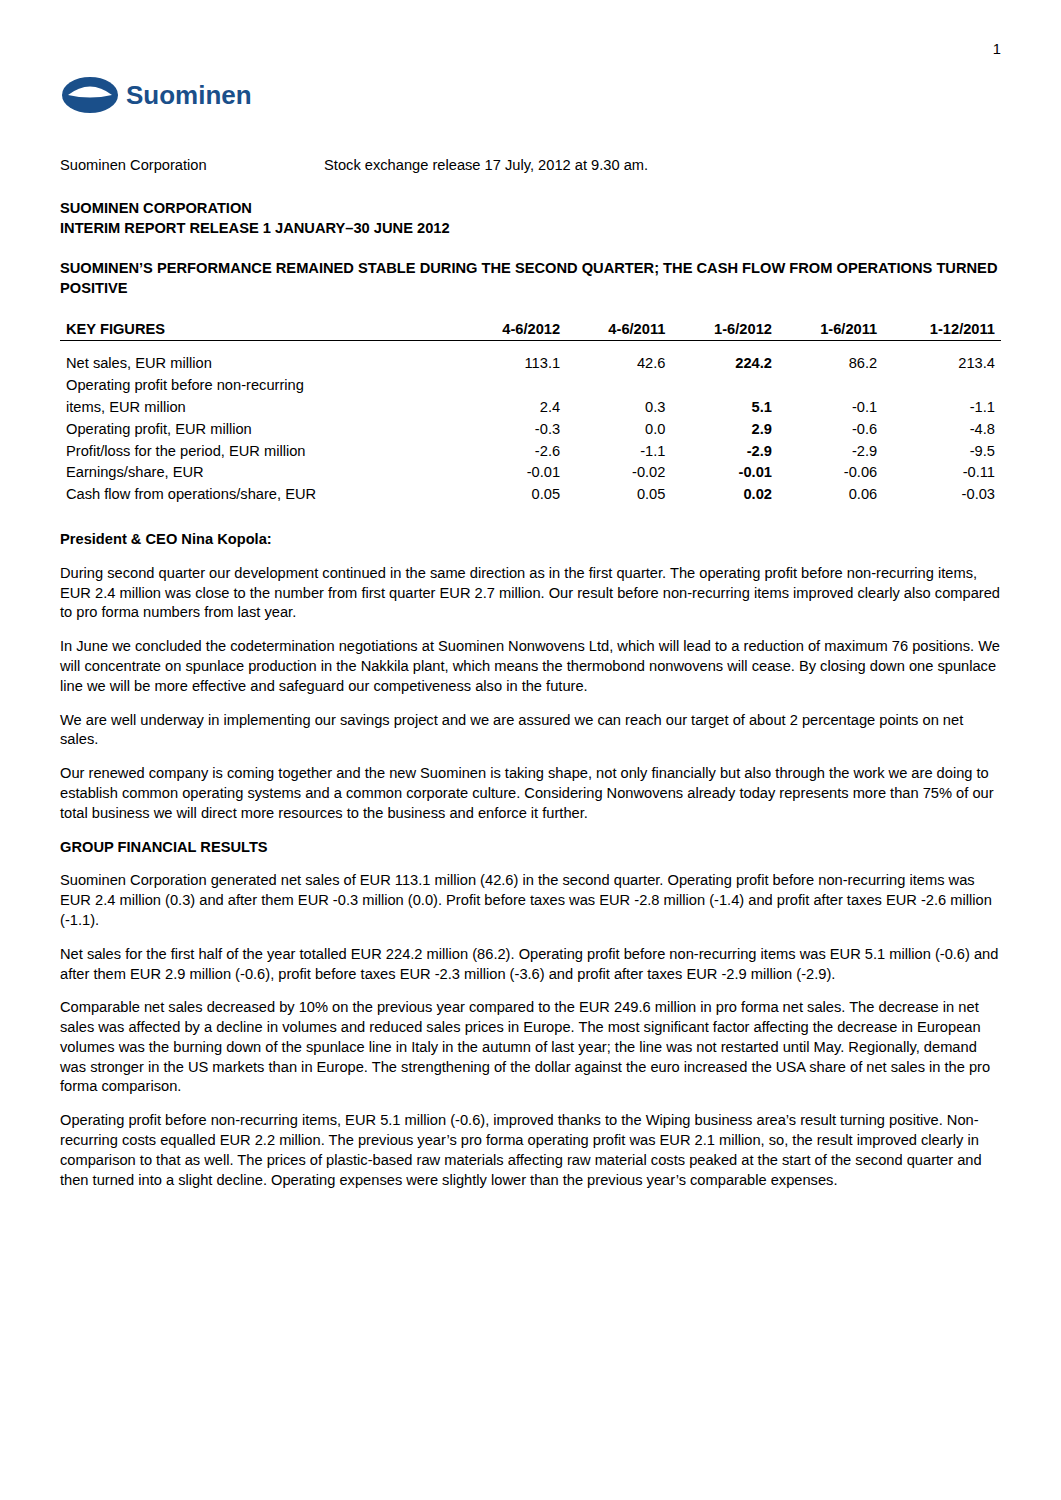1
Suominen
Suominen Corporation Stock exchange release 17 July, 2012 at 9.30 am.
SUOMINEN CORPORATION
INTERIM REPORT RELEASE 1 JANUARY–30 JUNE 2012
SUOMINEN’S PERFORMANCE REMAINED STABLE DURING THE SECOND QUARTER; THE CASH FLOW FROM OPERATIONS TURNED POSITIVE
| KEY FIGURES | 4-6/2012 | 4-6/2011 | 1-6/2012 | 1-6/2011 | 1-12/2011 |
| --- | --- | --- | --- | --- | --- |
| Net sales, EUR million | 113.1 | 42.6 | 224.2 | 86.2 | 213.4 |
| Operating profit before non-recurring | | | | | |
| items, EUR million | 2.4 | 0.3 | 5.1 | -0.1 | -1.1 |
| Operating profit, EUR million | -0.3 | 0.0 | 2.9 | -0.6 | -4.8 |
| Profit/loss for the period, EUR million | -2.6 | -1.1 | -2.9 | -2.9 | -9.5 |
| Earnings/share, EUR | -0.01 | -0.02 | -0.01 | -0.06 | -0.11 |
| Cash flow from operations/share, EUR | 0.05 | 0.05 | 0.02 | 0.06 | -0.03 |
President & CEO Nina Kopola:
During second quarter our development continued in the same direction as in the first quarter. The operating profit before non-recurring items, EUR 2.4 million was close to the number from first quarter EUR 2.7 million. Our result before non-recurring items improved clearly also compared to pro forma numbers from last year.
In June we concluded the codetermination negotiations at Suominen Nonwovens Ltd, which will lead to a reduction of maximum 76 positions. We will concentrate on spunlace production in the Nakkila plant, which means the thermobond nonwovens will cease. By closing down one spunlace line we will be more effective and safeguard our competiveness also in the future.
We are well underway in implementing our savings project and we are assured we can reach our target of about 2 percentage points on net sales.
Our renewed company is coming together and the new Suominen is taking shape, not only financially but also through the work we are doing to establish common operating systems and a common corporate culture. Considering Nonwovens already today represents more than 75% of our total business we will direct more resources to the business and enforce it further.
GROUP FINANCIAL RESULTS
Suominen Corporation generated net sales of EUR 113.1 million (42.6) in the second quarter. Operating profit before non-recurring items was EUR 2.4 million (0.3) and after them EUR -0.3 million (0.0). Profit before taxes was EUR -2.8 million (-1.4) and profit after taxes EUR -2.6 million (-1.1).
Net sales for the first half of the year totalled EUR 224.2 million (86.2). Operating profit before non-recurring items was EUR 5.1 million (-0.6) and after them EUR 2.9 million (-0.6), profit before taxes EUR -2.3 million (-3.6) and profit after taxes EUR -2.9 million (-2.9).
Comparable net sales decreased by 10% on the previous year compared to the EUR 249.6 million in pro forma net sales. The decrease in net sales was affected by a decline in volumes and reduced sales prices in Europe. The most significant factor affecting the decrease in European volumes was the burning down of the spunlace line in Italy in the autumn of last year; the line was not restarted until May. Regionally, demand was stronger in the US markets than in Europe. The strengthening of the dollar against the euro increased the USA share of net sales in the pro forma comparison.
Operating profit before non-recurring items, EUR 5.1 million (-0.6), improved thanks to the Wiping business area’s result turning positive. Non-recurring costs equalled EUR 2.2 million. The previous year’s pro forma operating profit was EUR 2.1 million, so, the result improved clearly in comparison to that as well. The prices of plastic-based raw materials affecting raw material costs peaked at the start of the second quarter and then turned into a slight decline. Operating expenses were slightly lower than the previous year’s comparable expenses.